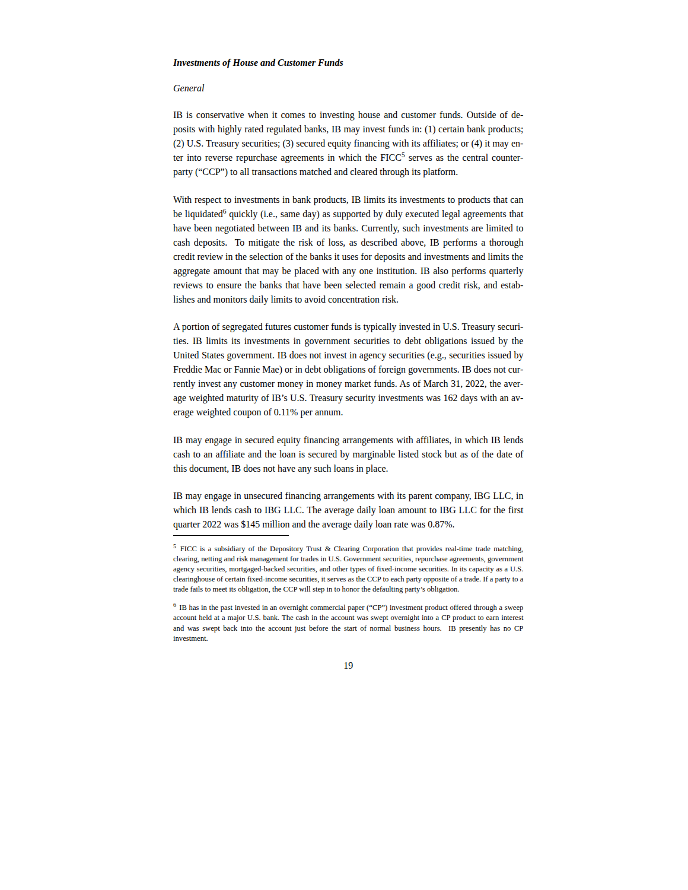Investments of House and Customer Funds
General
IB is conservative when it comes to investing house and customer funds. Outside of deposits with highly rated regulated banks, IB may invest funds in: (1) certain bank products; (2) U.S. Treasury securities; (3) secured equity financing with its affiliates; or (4) it may enter into reverse repurchase agreements in which the FICC5 serves as the central counterparty (“CCP”) to all transactions matched and cleared through its platform.
With respect to investments in bank products, IB limits its investments to products that can be liquidated6 quickly (i.e., same day) as supported by duly executed legal agreements that have been negotiated between IB and its banks. Currently, such investments are limited to cash deposits. To mitigate the risk of loss, as described above, IB performs a thorough credit review in the selection of the banks it uses for deposits and investments and limits the aggregate amount that may be placed with any one institution. IB also performs quarterly reviews to ensure the banks that have been selected remain a good credit risk, and establishes and monitors daily limits to avoid concentration risk.
A portion of segregated futures customer funds is typically invested in U.S. Treasury securities. IB limits its investments in government securities to debt obligations issued by the United States government. IB does not invest in agency securities (e.g., securities issued by Freddie Mac or Fannie Mae) or in debt obligations of foreign governments. IB does not currently invest any customer money in money market funds. As of March 31, 2022, the average weighted maturity of IB’s U.S. Treasury security investments was 162 days with an average weighted coupon of 0.11% per annum.
IB may engage in secured equity financing arrangements with affiliates, in which IB lends cash to an affiliate and the loan is secured by marginable listed stock but as of the date of this document, IB does not have any such loans in place.
IB may engage in unsecured financing arrangements with its parent company, IBG LLC, in which IB lends cash to IBG LLC. The average daily loan amount to IBG LLC for the first quarter 2022 was $145 million and the average daily loan rate was 0.87%.
5 FICC is a subsidiary of the Depository Trust & Clearing Corporation that provides real-time trade matching, clearing, netting and risk management for trades in U.S. Government securities, repurchase agreements, government agency securities, mortgaged-backed securities, and other types of fixed-income securities. In its capacity as a U.S. clearinghouse of certain fixed-income securities, it serves as the CCP to each party opposite of a trade. If a party to a trade fails to meet its obligation, the CCP will step in to honor the defaulting party’s obligation.
6 IB has in the past invested in an overnight commercial paper (“CP”) investment product offered through a sweep account held at a major U.S. bank. The cash in the account was swept overnight into a CP product to earn interest and was swept back into the account just before the start of normal business hours. IB presently has no CP investment.
19